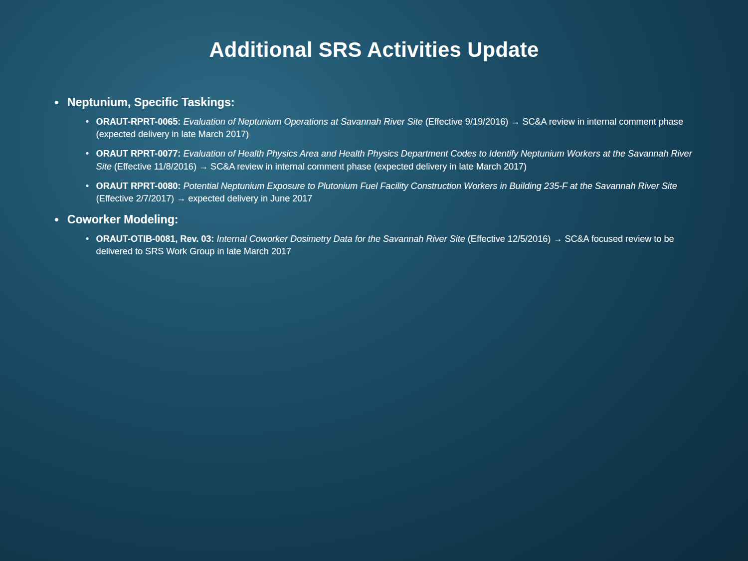Additional SRS Activities Update
Neptunium, Specific Taskings:
ORAUT-RPRT-0065: Evaluation of Neptunium Operations at Savannah River Site (Effective 9/19/2016) → SC&A review in internal comment phase (expected delivery in late March 2017)
ORAUT RPRT-0077: Evaluation of Health Physics Area and Health Physics Department Codes to Identify Neptunium Workers at the Savannah River Site (Effective 11/8/2016) → SC&A review in internal comment phase (expected delivery in late March 2017)
ORAUT RPRT-0080: Potential Neptunium Exposure to Plutonium Fuel Facility Construction Workers in Building 235-F at the Savannah River Site (Effective 2/7/2017) → expected delivery in June 2017
Coworker Modeling:
ORAUT-OTIB-0081, Rev. 03: Internal Coworker Dosimetry Data for the Savannah River Site (Effective 12/5/2016) → SC&A focused review to be delivered to SRS Work Group in late March 2017